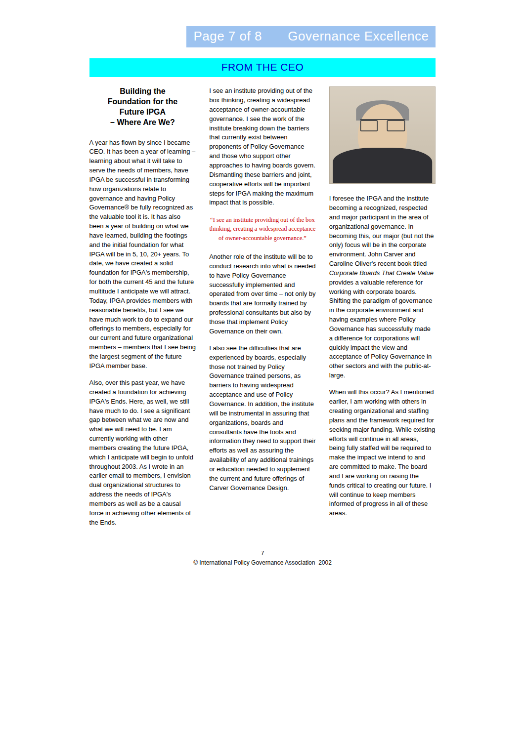Page 7 of 8
Governance Excellence
FROM THE CEO
Building the
Foundation for the
Future IPGA
– Where Are We?
A year has flown by since I became CEO. It has been a year of learning – learning about what it will take to serve the needs of members, have IPGA be successful in transforming how organizations relate to governance and having Policy Governance® be fully recognized as the valuable tool it is. It has also been a year of building on what we have learned, building the footings and the initial foundation for what IPGA will be in 5, 10, 20+ years. To date, we have created a solid foundation for IPGA's membership, for both the current 45 and the future multitude I anticipate we will attract. Today, IPGA provides members with reasonable benefits, but I see we have much work to do to expand our offerings to members, especially for our current and future organizational members – members that I see being the largest segment of the future IPGA member base.
Also, over this past year, we have created a foundation for achieving IPGA's Ends. Here, as well, we still have much to do. I see a significant gap between what we are now and what we will need to be. I am currently working with other members creating the future IPGA, which I anticipate will begin to unfold throughout 2003. As I wrote in an earlier email to members, I envision dual organizational structures to address the needs of IPGA's members as well as be a causal force in achieving other elements of the Ends.
I see an institute providing out of the box thinking, creating a widespread acceptance of owner-accountable governance. I see the work of the institute breaking down the barriers that currently exist between proponents of Policy Governance and those who support other approaches to having boards govern. Dismantling these barriers and joint, cooperative efforts will be important steps for IPGA making the maximum impact that is possible.
“I see an institute providing out of the box thinking, creating a widespread acceptance of owner-accountable governance.”
Another role of the institute will be to conduct research into what is needed to have Policy Governance successfully implemented and operated from over time – not only by boards that are formally trained by professional consultants but also by those that implement Policy Governance on their own.
I also see the difficulties that are experienced by boards, especially those not trained by Policy Governance trained persons, as barriers to having widespread acceptance and use of Policy Governance. In addition, the institute will be instrumental in assuring that organizations, boards and consultants have the tools and information they need to support their efforts as well as assuring the availability of any additional trainings or education needed to supplement the current and future offerings of Carver Governance Design.
I foresee the IPGA and the institute becoming a recognized, respected and major participant in the area of organizational governance. In becoming this, our major (but not the only) focus will be in the corporate environment. John Carver and Caroline Oliver's recent book titled Corporate Boards That Create Value provides a valuable reference for working with corporate boards. Shifting the paradigm of governance in the corporate environment and having examples where Policy Governance has successfully made a difference for corporations will quickly impact the view and acceptance of Policy Governance in other sectors and with the public-at-large.
When will this occur? As I mentioned earlier, I am working with others in creating organizational and staffing plans and the framework required for seeking major funding. While existing efforts will continue in all areas, being fully staffed will be required to make the impact we intend to and are committed to make. The board and I are working on raising the funds critical to creating our future. I will continue to keep members informed of progress in all of these areas.
7
© International Policy Governance Association 2002